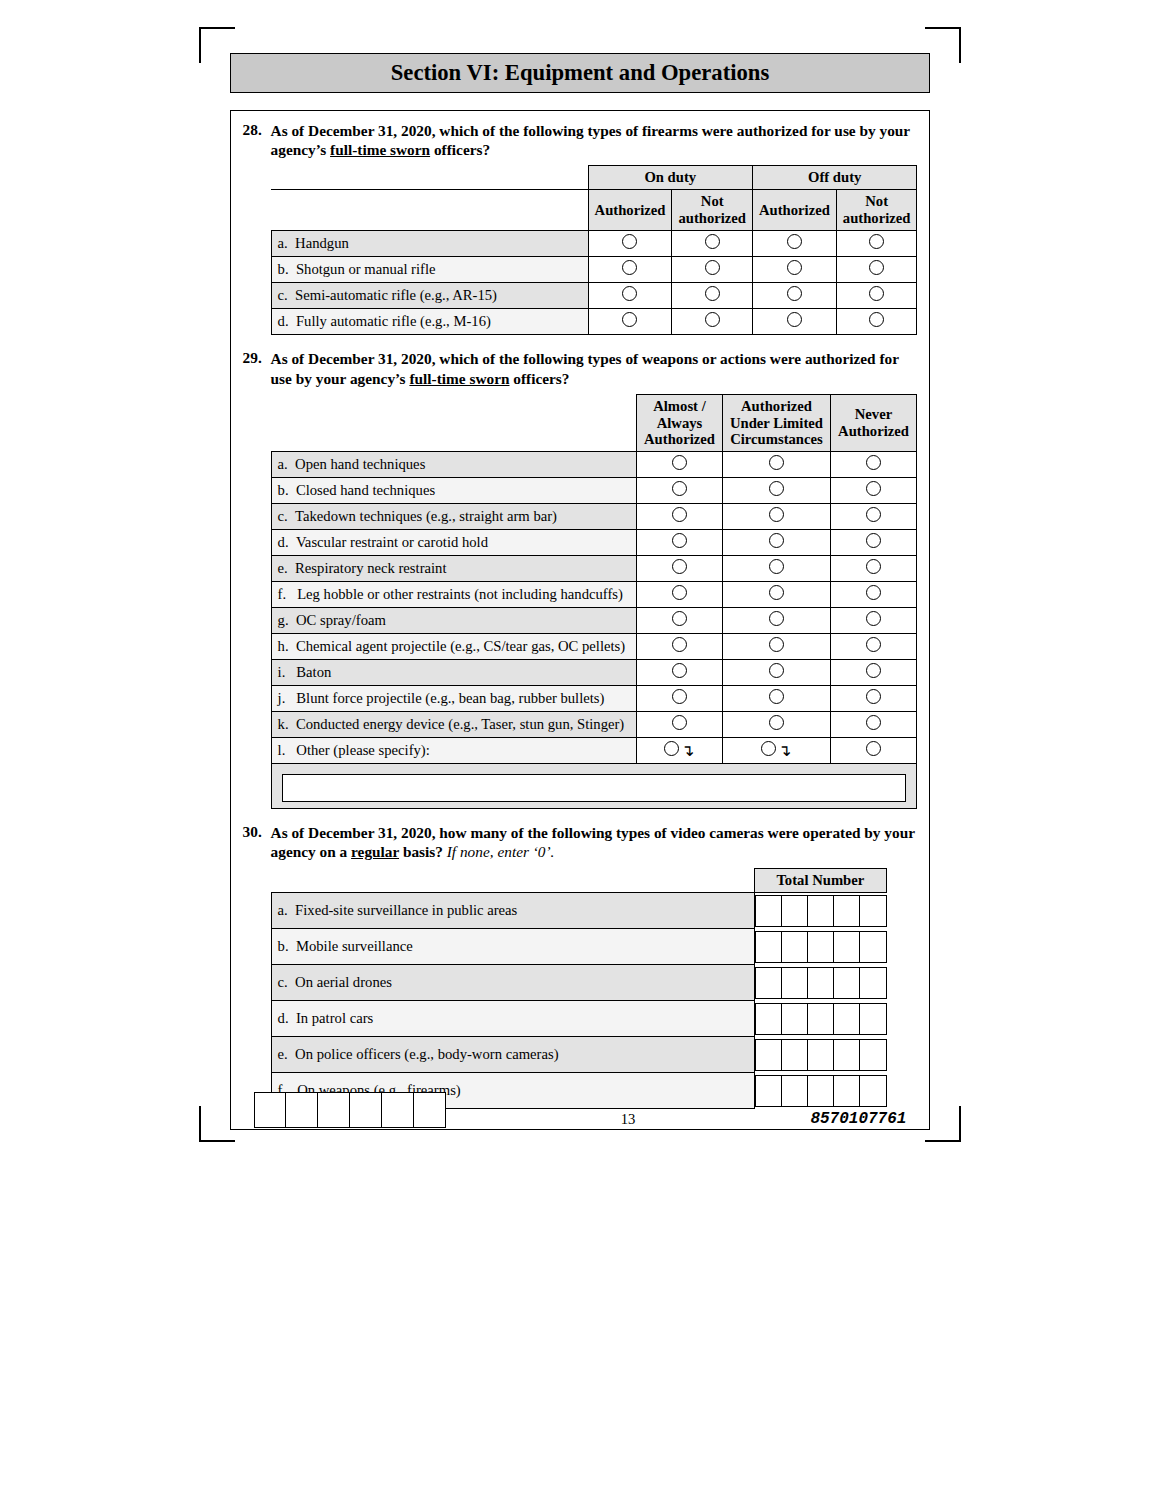Section VI: Equipment and Operations
28.
As of December 31, 2020, which of the following types of firearms were authorized for use by your agency’s full-time sworn officers?
| | On duty | Off duty |
| --- | --- | --- |
| | Authorized | Not authorized | Authorized | Not authorized |
| a. Handgun | | | | |
| b. Shotgun or manual rifle | | | | |
| c. Semi-automatic rifle (e.g., AR-15) | | | | |
| d. Fully automatic rifle (e.g., M-16) | | | | |
29.
As of December 31, 2020, which of the following types of weapons or actions were authorized for use by your agency’s full-time sworn officers?
| | Almost / Always Authorized | Authorized Under Limited Circumstances | Never Authorized |
| --- | --- | --- | --- |
| a. Open hand techniques | | | |
| b. Closed hand techniques | | | |
| c. Takedown techniques (e.g., straight arm bar) | | | |
| d. Vascular restraint or carotid hold | | | |
| e. Respiratory neck restraint | | | |
| f. Leg hobble or other restraints (not including handcuffs) | | | |
| g. OC spray/foam | | | |
| h. Chemical agent projectile (e.g., CS/tear gas, OC pellets) | | | |
| i. Baton | | | |
| j. Blunt force projectile (e.g., bean bag, rubber bullets) | | | |
| k. Conducted energy device (e.g., Taser, stun gun, Stinger) | | | |
| l. Other (please specify): | ↴ | ↴ | |
30.
As of December 31, 2020, how many of the following types of video cameras were operated by your agency on a regular basis? If none, enter ‘0’.
| | Total Number |
| a. Fixed-site surveillance in public areas | |
| b. Mobile surveillance | |
| c. On aerial drones | |
| d. In patrol cars | |
| e. On police officers (e.g., body-worn cameras) | |
| f. On weapons (e.g., firearms) | |
13
8570107761